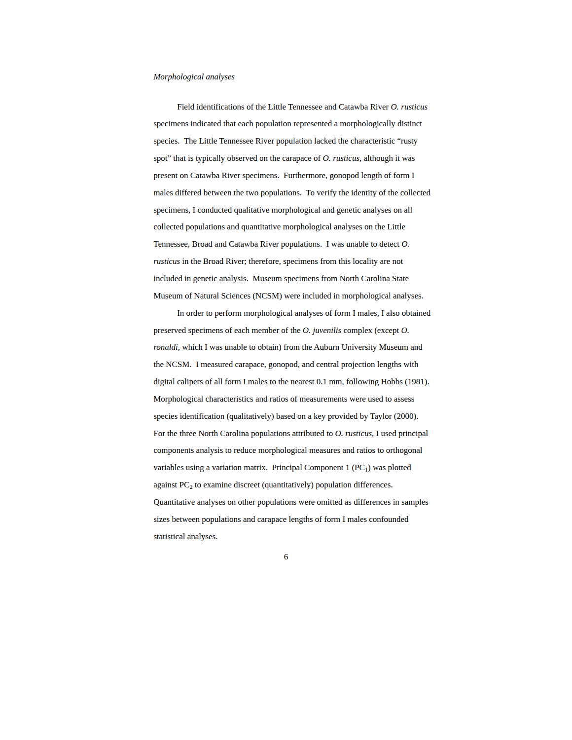Morphological analyses
Field identifications of the Little Tennessee and Catawba River O. rusticus specimens indicated that each population represented a morphologically distinct species. The Little Tennessee River population lacked the characteristic “rusty spot” that is typically observed on the carapace of O. rusticus, although it was present on Catawba River specimens. Furthermore, gonopod length of form I males differed between the two populations. To verify the identity of the collected specimens, I conducted qualitative morphological and genetic analyses on all collected populations and quantitative morphological analyses on the Little Tennessee, Broad and Catawba River populations. I was unable to detect O. rusticus in the Broad River; therefore, specimens from this locality are not included in genetic analysis. Museum specimens from North Carolina State Museum of Natural Sciences (NCSM) were included in morphological analyses.
In order to perform morphological analyses of form I males, I also obtained preserved specimens of each member of the O. juvenilis complex (except O. ronaldi, which I was unable to obtain) from the Auburn University Museum and the NCSM. I measured carapace, gonopod, and central projection lengths with digital calipers of all form I males to the nearest 0.1 mm, following Hobbs (1981). Morphological characteristics and ratios of measurements were used to assess species identification (qualitatively) based on a key provided by Taylor (2000). For the three North Carolina populations attributed to O. rusticus, I used principal components analysis to reduce morphological measures and ratios to orthogonal variables using a variation matrix. Principal Component 1 (PC1) was plotted against PC2 to examine discreet (quantitatively) population differences. Quantitative analyses on other populations were omitted as differences in samples sizes between populations and carapace lengths of form I males confounded statistical analyses.
6